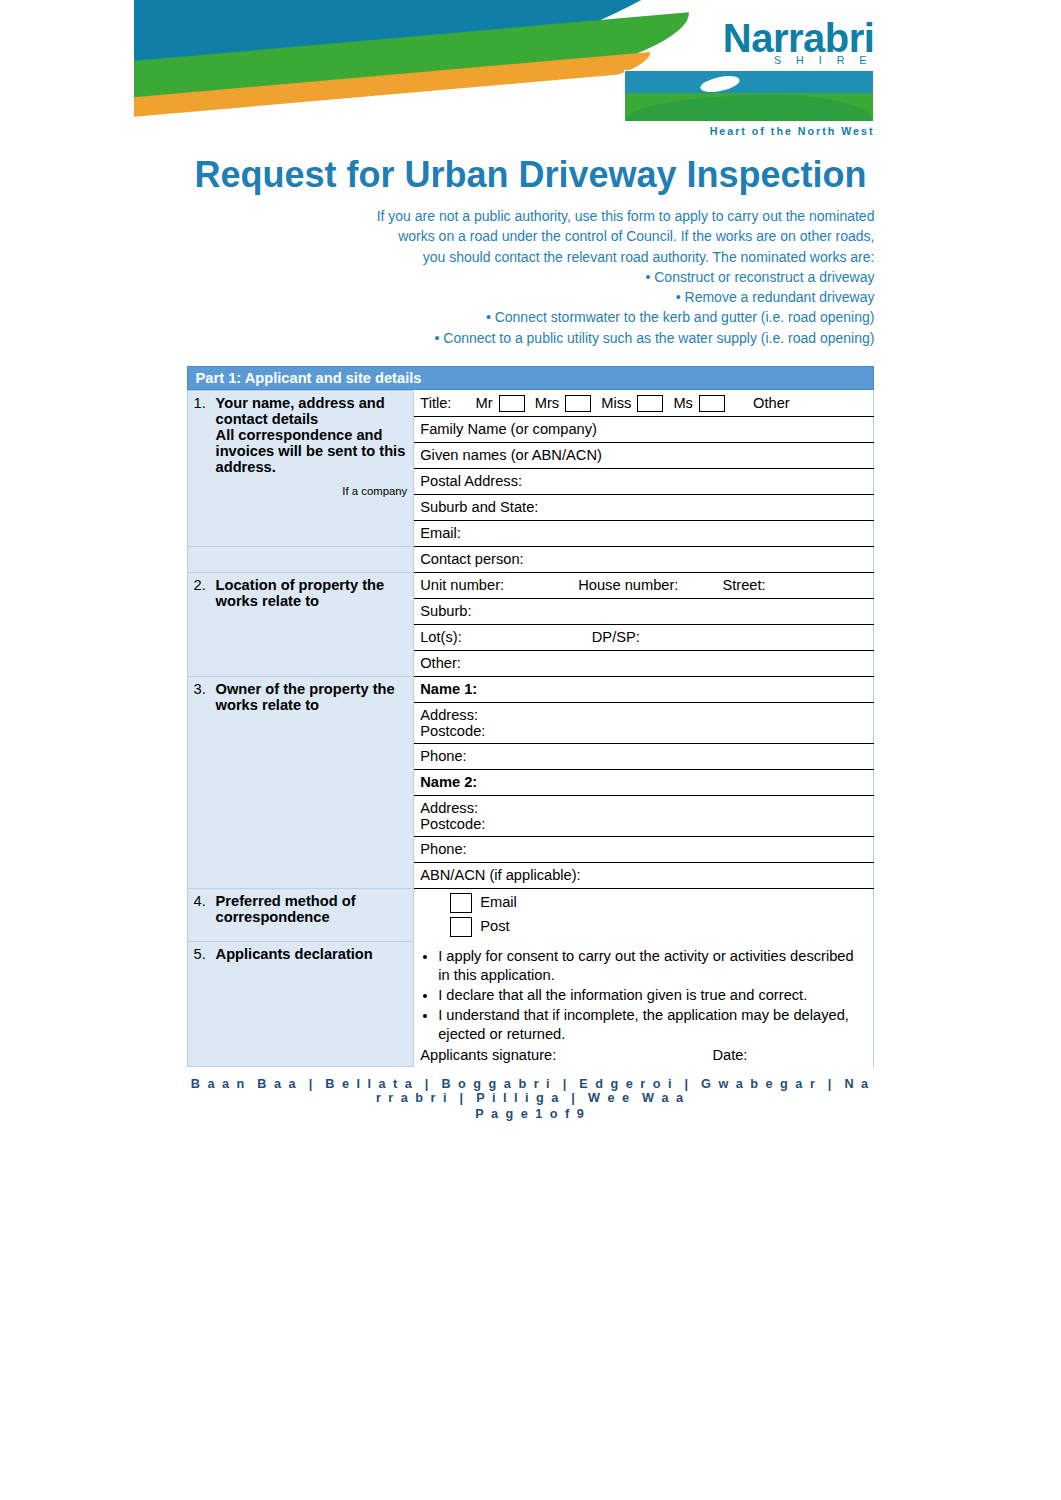Narrabri
S H I R E
Heart of the North West
Request for Urban Driveway Inspection
If you are not a public authority, use this form to apply to carry out the nominated
works on a road under the control of Council. If the works are on other roads,
you should contact the relevant road authority. The nominated works are:
• Construct or reconstruct a driveway
• Remove a redundant driveway
• Connect stormwater to the kerb and gutter (i.e. road opening)
• Connect to a public utility such as the water supply (i.e. road opening)
Part 1: Applicant and site details
| 1. Your name, address and contact details All correspondence and invoices will be sent to this address. If a company | Title: Mr Mrs Miss Ms Other |
| Family Name (or company) |
| Given names (or ABN/ACN) |
| Postal Address: |
| Suburb and State: |
| Email: |
| | Contact person: |
| 2. Location of property the works relate to | Unit number: House number: Street: |
| Suburb: |
| Lot(s): DP/SP: |
| Other: |
| 3. Owner of the property the works relate to | Name 1: |
| Address: Postcode: |
| Phone: |
| Name 2: |
| Address: Postcode: |
| Phone: |
| ABN/ACN (if applicable): |
| 4. Preferred method of correspondence | Email Post |
| 5. Applicants declaration | I apply for consent to carry out the activity or activities described in this application. I declare that all the information given is true and correct. I understand that if incomplete, the application may be delayed, ejected or returned. Applicants signature: Date: |
B a a n B a a | B e l l a t a | B o g g a b r i | E d g e r o i | G w a b e g a r | N a r r a b r i | P i l l i g a | W e e W a a
P a g e 1 o f 9